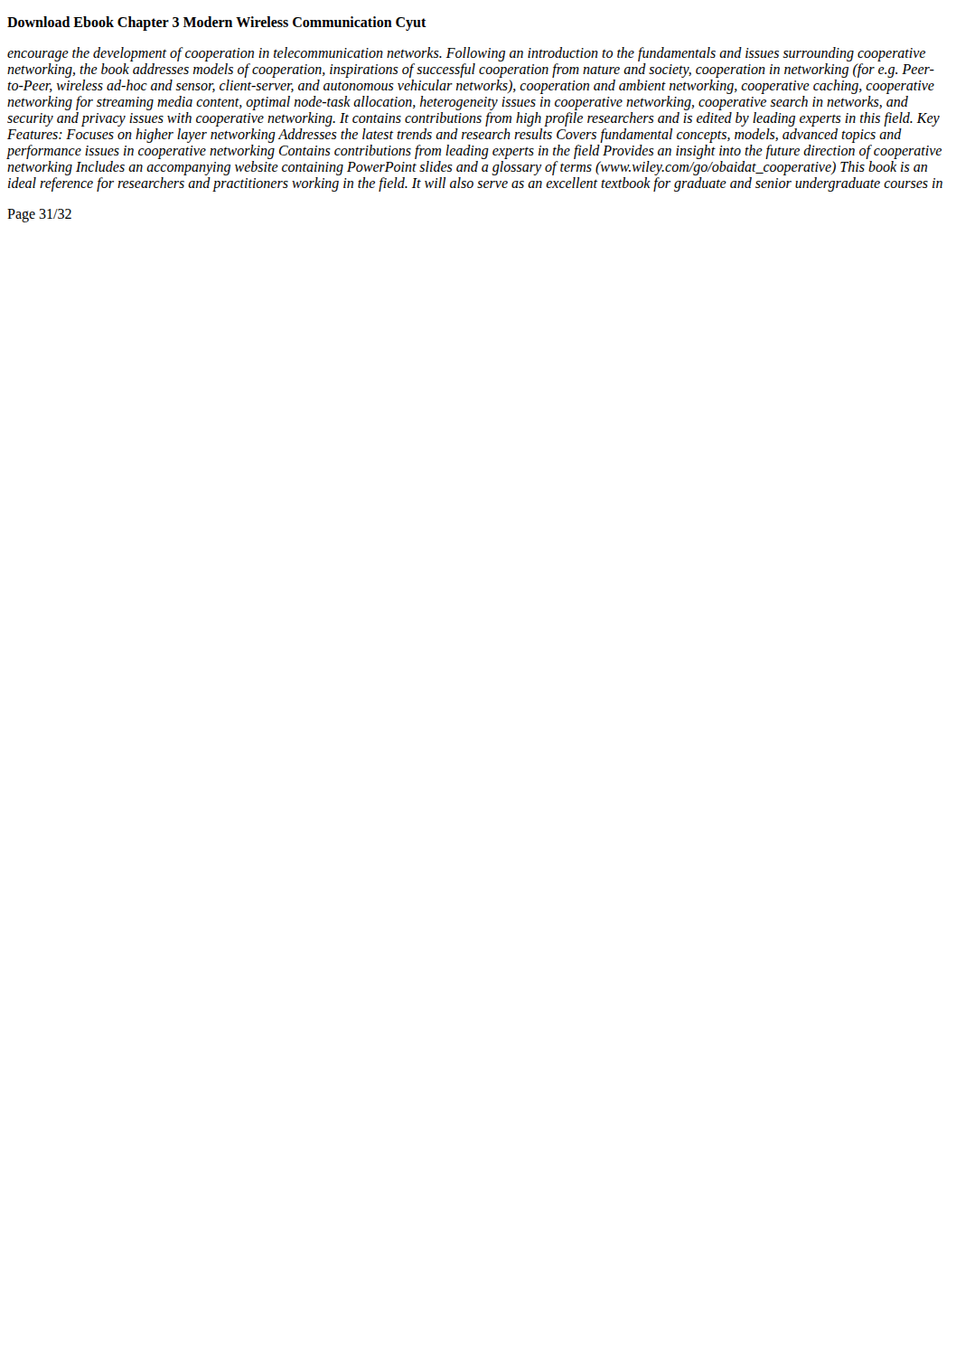Download Ebook Chapter 3 Modern Wireless Communication Cyut
encourage the development of cooperation in telecommunication networks. Following an introduction to the fundamentals and issues surrounding cooperative networking, the book addresses models of cooperation, inspirations of successful cooperation from nature and society, cooperation in networking (for e.g. Peer-to-Peer, wireless ad-hoc and sensor, client-server, and autonomous vehicular networks), cooperation and ambient networking, cooperative caching, cooperative networking for streaming media content, optimal node-task allocation, heterogeneity issues in cooperative networking, cooperative search in networks, and security and privacy issues with cooperative networking. It contains contributions from high profile researchers and is edited by leading experts in this field. Key Features: Focuses on higher layer networking Addresses the latest trends and research results Covers fundamental concepts, models, advanced topics and performance issues in cooperative networking Contains contributions from leading experts in the field Provides an insight into the future direction of cooperative networking Includes an accompanying website containing PowerPoint slides and a glossary of terms (www.wiley.com/go/obaidat_cooperative) This book is an ideal reference for researchers and practitioners working in the field. It will also serve as an excellent textbook for graduate and senior undergraduate courses in
Page 31/32